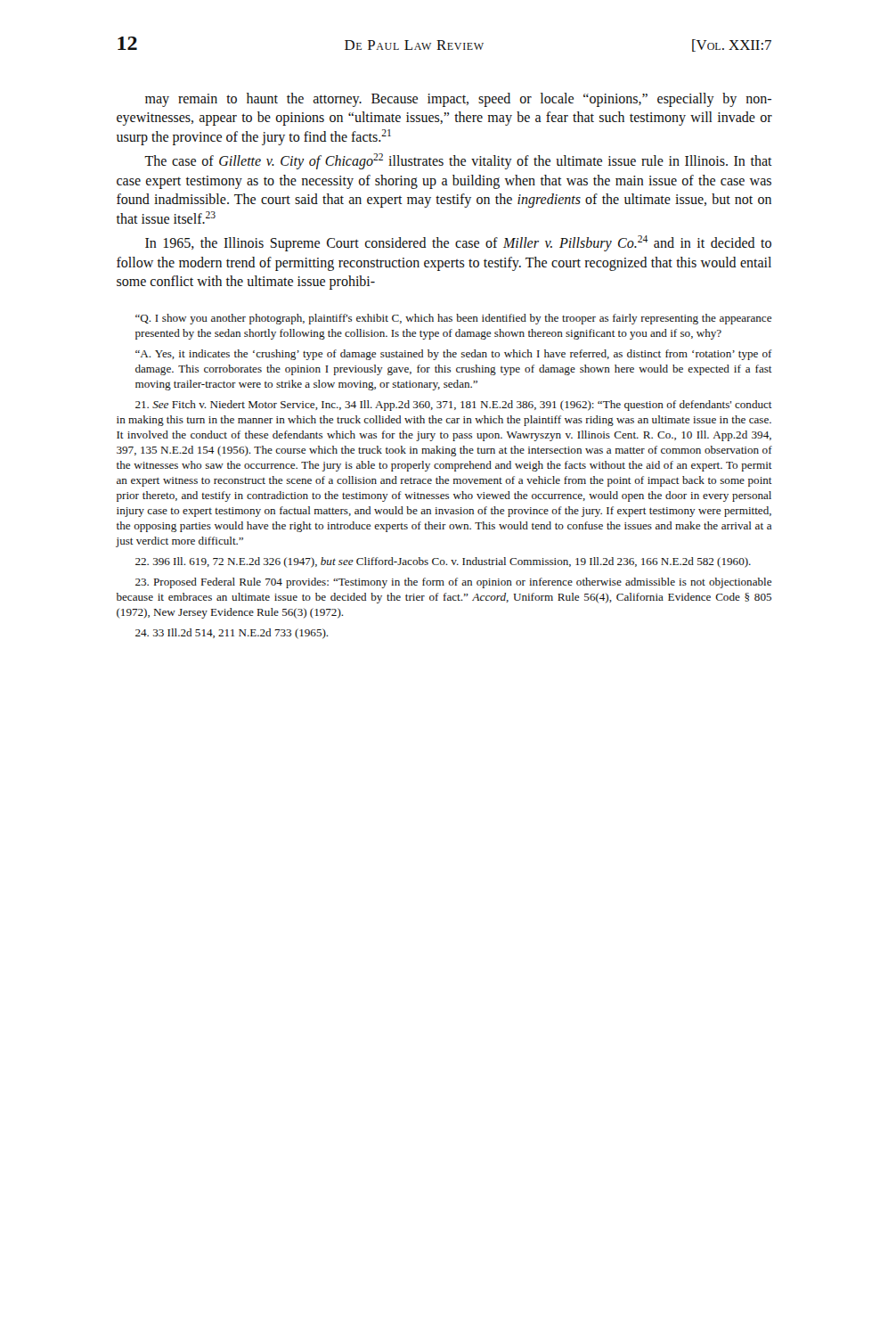12 De Paul Law Review [Vol. XXII:7
may remain to haunt the attorney. Because impact, speed or locale “opinions,” especially by non-eyewitnesses, appear to be opinions on “ultimate issues,” there may be a fear that such testimony will invade or usurp the province of the jury to find the facts.21
The case of Gillette v. City of Chicago22 illustrates the vitality of the ultimate issue rule in Illinois. In that case expert testimony as to the necessity of shoring up a building when that was the main issue of the case was found inadmissible. The court said that an expert may testify on the ingredients of the ultimate issue, but not on that issue itself.23
In 1965, the Illinois Supreme Court considered the case of Miller v. Pillsbury Co.24 and in it decided to follow the modern trend of permitting reconstruction experts to testify. The court recognized that this would entail some conflict with the ultimate issue prohibi-
“Q. I show you another photograph, plaintiff's exhibit C, which has been identified by the trooper as fairly representing the appearance presented by the sedan shortly following the collision. Is the type of damage shown thereon significant to you and if so, why?
“A. Yes, it indicates the ‘crushing’ type of damage sustained by the sedan to which I have referred, as distinct from ‘rotation’ type of damage. This corroborates the opinion I previously gave, for this crushing type of damage shown here would be expected if a fast moving trailer-tractor were to strike a slow moving, or stationary, sedan.”
21. See Fitch v. Niedert Motor Service, Inc., 34 Ill. App.2d 360, 371, 181 N.E.2d 386, 391 (1962): “The question of defendants' conduct in making this turn in the manner in which the truck collided with the car in which the plaintiff was riding was an ultimate issue in the case. It involved the conduct of these defendants which was for the jury to pass upon. Wawryszyn v. Illinois Cent. R. Co., 10 Ill. App.2d 394, 397, 135 N.E.2d 154 (1956). The course which the truck took in making the turn at the intersection was a matter of common observation of the witnesses who saw the occurrence. The jury is able to properly comprehend and weigh the facts without the aid of an expert. To permit an expert witness to reconstruct the scene of a collision and retrace the movement of a vehicle from the point of impact back to some point prior thereto, and testify in contradiction to the testimony of witnesses who viewed the occurrence, would open the door in every personal injury case to expert testimony on factual matters, and would be an invasion of the province of the jury. If expert testimony were permitted, the opposing parties would have the right to introduce experts of their own. This would tend to confuse the issues and make the arrival at a just verdict more difficult.”
22. 396 Ill. 619, 72 N.E.2d 326 (1947), but see Clifford-Jacobs Co. v. Industrial Commission, 19 Ill.2d 236, 166 N.E.2d 582 (1960).
23. Proposed Federal Rule 704 provides: “Testimony in the form of an opinion or inference otherwise admissible is not objectionable because it embraces an ultimate issue to be decided by the trier of fact.” Accord, Uniform Rule 56(4), California Evidence Code § 805 (1972), New Jersey Evidence Rule 56(3) (1972).
24. 33 Ill.2d 514, 211 N.E.2d 733 (1965).